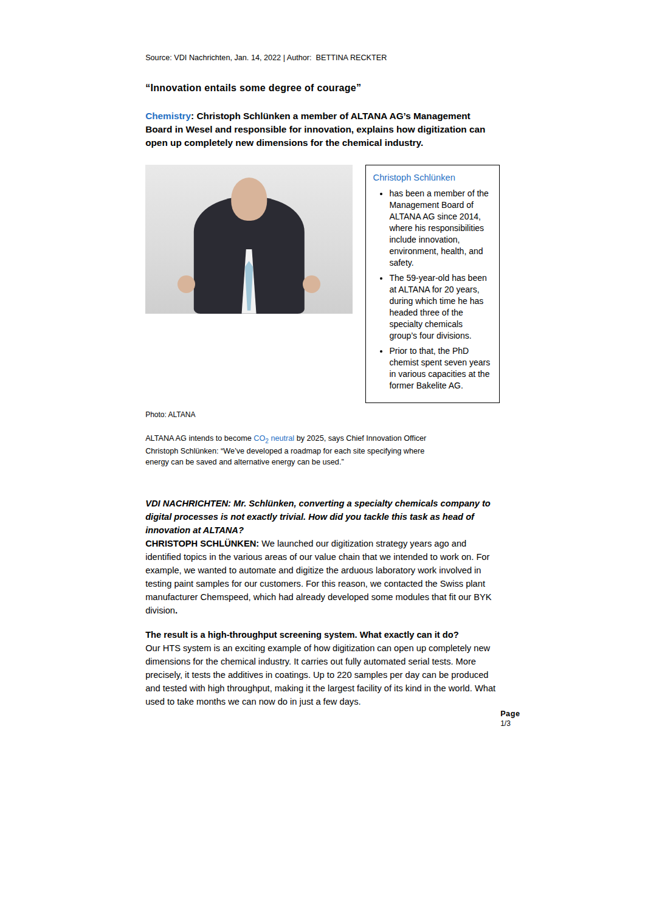Source: VDI Nachrichten, Jan. 14, 2022 | Author: BETTINA RECKTER
“Innovation entails some degree of courage”
Chemistry: Christoph Schlünken a member of ALTANA AG’s Management Board in Wesel and responsible for innovation, explains how digitization can open up completely new dimensions for the chemical industry.
Christoph Schlünken
has been a member of the Management Board of ALTANA AG since 2014, where his responsibilities include innovation, environment, health, and safety.
The 59-year-old has been at ALTANA for 20 years, during which time he has headed three of the specialty chemicals group’s four divisions.
Prior to that, the PhD chemist spent seven years in various capacities at the former Bakelite AG.
Photo: ALTANA
ALTANA AG intends to become CO2 neutral by 2025, says Chief Innovation Officer Christoph Schlünken: “We’ve developed a roadmap for each site specifying where energy can be saved and alternative energy can be used.”
VDI NACHRICHTEN: Mr. Schlünken, converting a specialty chemicals company to digital processes is not exactly trivial. How did you tackle this task as head of innovation at ALTANA?
CHRISTOPH SCHLÜNKEN: We launched our digitization strategy years ago and identified topics in the various areas of our value chain that we intended to work on. For example, we wanted to automate and digitize the arduous laboratory work involved in testing paint samples for our customers. For this reason, we contacted the Swiss plant manufacturer Chemspeed, which had already developed some modules that fit our BYK division.
The result is a high-throughput screening system. What exactly can it do?
Our HTS system is an exciting example of how digitization can open up completely new dimensions for the chemical industry. It carries out fully automated serial tests. More precisely, it tests the additives in coatings. Up to 220 samples per day can be produced and tested with high throughput, making it the largest facility of its kind in the world. What used to take months we can now do in just a few days.
Page
1/3